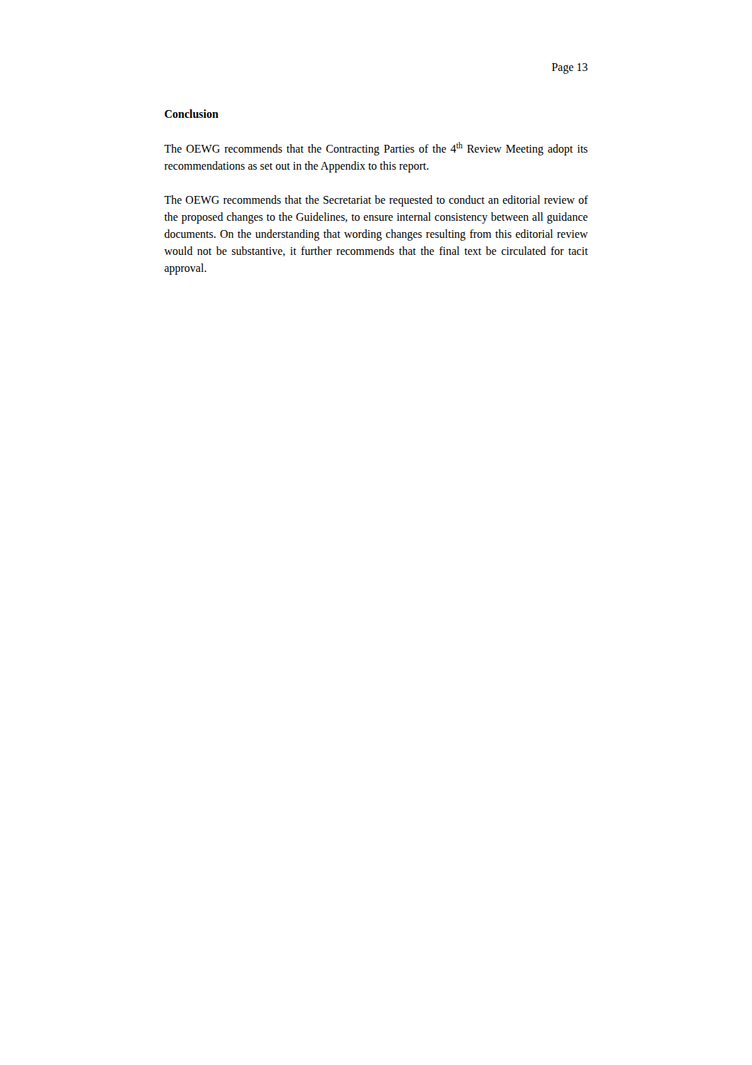Page 13
Conclusion
The OEWG recommends that the Contracting Parties of the 4th Review Meeting adopt its recommendations as set out in the Appendix to this report.
The OEWG recommends that the Secretariat be requested to conduct an editorial review of the proposed changes to the Guidelines, to ensure internal consistency between all guidance documents. On the understanding that wording changes resulting from this editorial review would not be substantive, it further recommends that the final text be circulated for tacit approval.